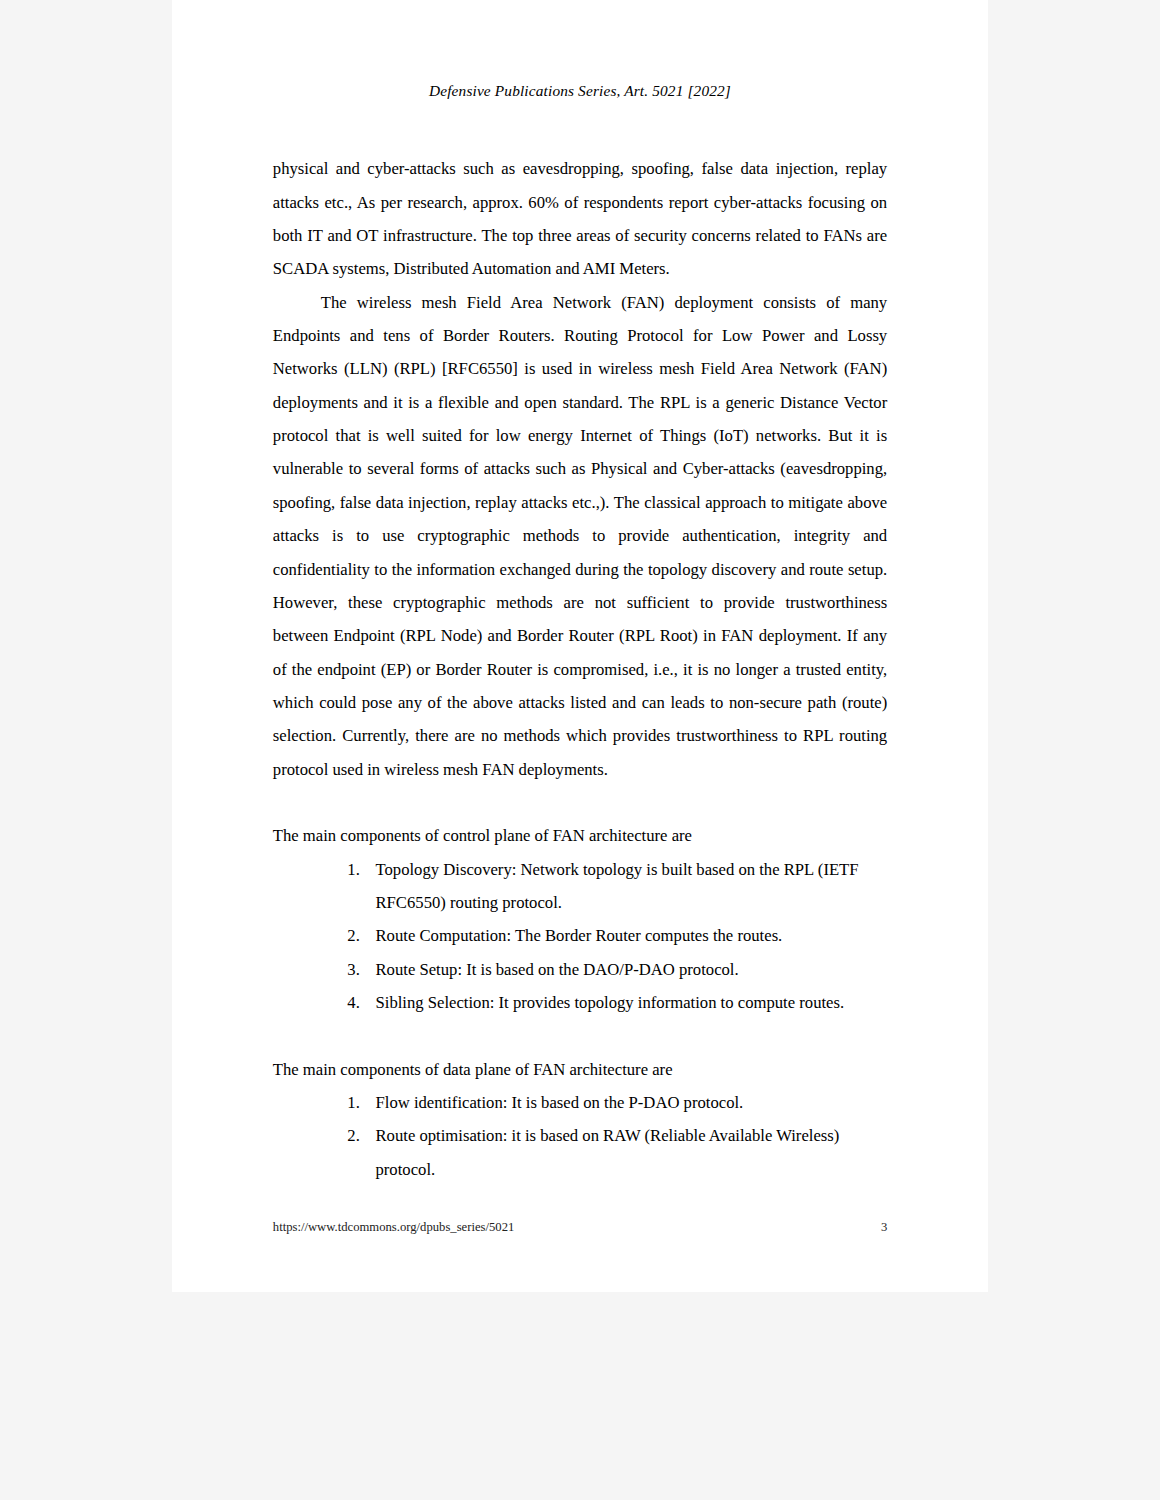Defensive Publications Series, Art. 5021 [2022]
physical and cyber-attacks such as eavesdropping, spoofing, false data injection, replay attacks etc., As per research, approx. 60% of respondents report cyber-attacks focusing on both IT and OT infrastructure. The top three areas of security concerns related to FANs are SCADA systems, Distributed Automation and AMI Meters.
The wireless mesh Field Area Network (FAN) deployment consists of many Endpoints and tens of Border Routers. Routing Protocol for Low Power and Lossy Networks (LLN) (RPL) [RFC6550] is used in wireless mesh Field Area Network (FAN) deployments and it is a flexible and open standard. The RPL is a generic Distance Vector protocol that is well suited for low energy Internet of Things (IoT) networks. But it is vulnerable to several forms of attacks such as Physical and Cyber-attacks (eavesdropping, spoofing, false data injection, replay attacks etc.,). The classical approach to mitigate above attacks is to use cryptographic methods to provide authentication, integrity and confidentiality to the information exchanged during the topology discovery and route setup. However, these cryptographic methods are not sufficient to provide trustworthiness between Endpoint (RPL Node) and Border Router (RPL Root) in FAN deployment. If any of the endpoint (EP) or Border Router is compromised, i.e., it is no longer a trusted entity, which could pose any of the above attacks listed and can leads to non-secure path (route) selection. Currently, there are no methods which provides trustworthiness to RPL routing protocol used in wireless mesh FAN deployments.
The main components of control plane of FAN architecture are
Topology Discovery: Network topology is built based on the RPL (IETF RFC6550) routing protocol.
Route Computation: The Border Router computes the routes.
Route Setup: It is based on the DAO/P-DAO protocol.
Sibling Selection: It provides topology information to compute routes.
The main components of data plane of FAN architecture are
Flow identification: It is based on the P-DAO protocol.
Route optimisation: it is based on RAW (Reliable Available Wireless) protocol.
https://www.tdcommons.org/dpubs_series/5021 3